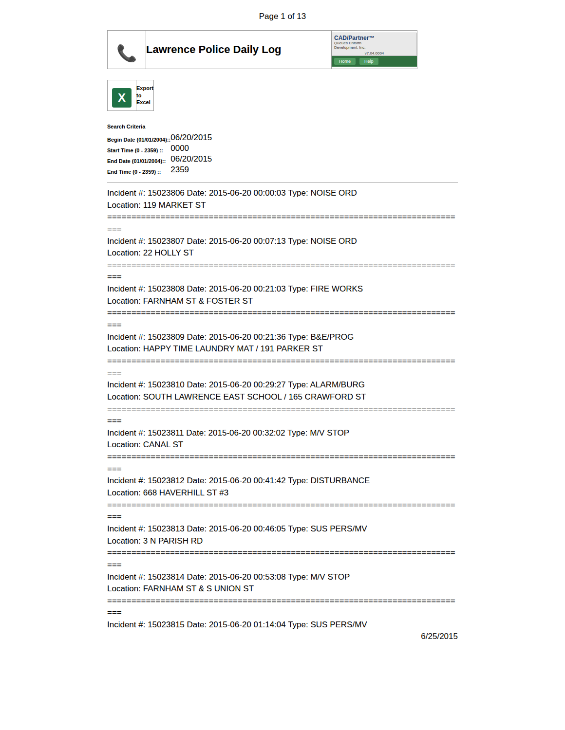Page 1 of 13
| 📞 | Lawrence Police Daily Log | CAD/Partner™ Queues Enforth Development, Inc. v7.04.0004 Home Help |
| X | Export to Excel |
Search Criteria
| Begin Date (01/01/2004):: | 06/20/2015 |
| Start Time (0 - 2359) :: | 0000 |
| End Date (01/01/2004):: | 06/20/2015 |
| End Time (0 - 2359) :: | 2359 |
Incident #: 15023806 Date: 2015-06-20 00:00:03 Type: NOISE ORD
Location: 119 MARKET ST
===========================================================================
Incident #: 15023807 Date: 2015-06-20 00:07:13 Type: NOISE ORD
Location: 22 HOLLY ST
===========================================================================
Incident #: 15023808 Date: 2015-06-20 00:21:03 Type: FIRE WORKS
Location: FARNHAM ST & FOSTER ST
===========================================================================
Incident #: 15023809 Date: 2015-06-20 00:21:36 Type: B&E/PROG
Location: HAPPY TIME LAUNDRY MAT / 191 PARKER ST
===========================================================================
Incident #: 15023810 Date: 2015-06-20 00:29:27 Type: ALARM/BURG
Location: SOUTH LAWRENCE EAST SCHOOL / 165 CRAWFORD ST
===========================================================================
Incident #: 15023811 Date: 2015-06-20 00:32:02 Type: M/V STOP
Location: CANAL ST
===========================================================================
Incident #: 15023812 Date: 2015-06-20 00:41:42 Type: DISTURBANCE
Location: 668 HAVERHILL ST #3
===========================================================================
Incident #: 15023813 Date: 2015-06-20 00:46:05 Type: SUS PERS/MV
Location: 3 N PARISH RD
===========================================================================
Incident #: 15023814 Date: 2015-06-20 00:53:08 Type: M/V STOP
Location: FARNHAM ST & S UNION ST
===========================================================================
Incident #: 15023815 Date: 2015-06-20 01:14:04 Type: SUS PERS/MV
6/25/2015